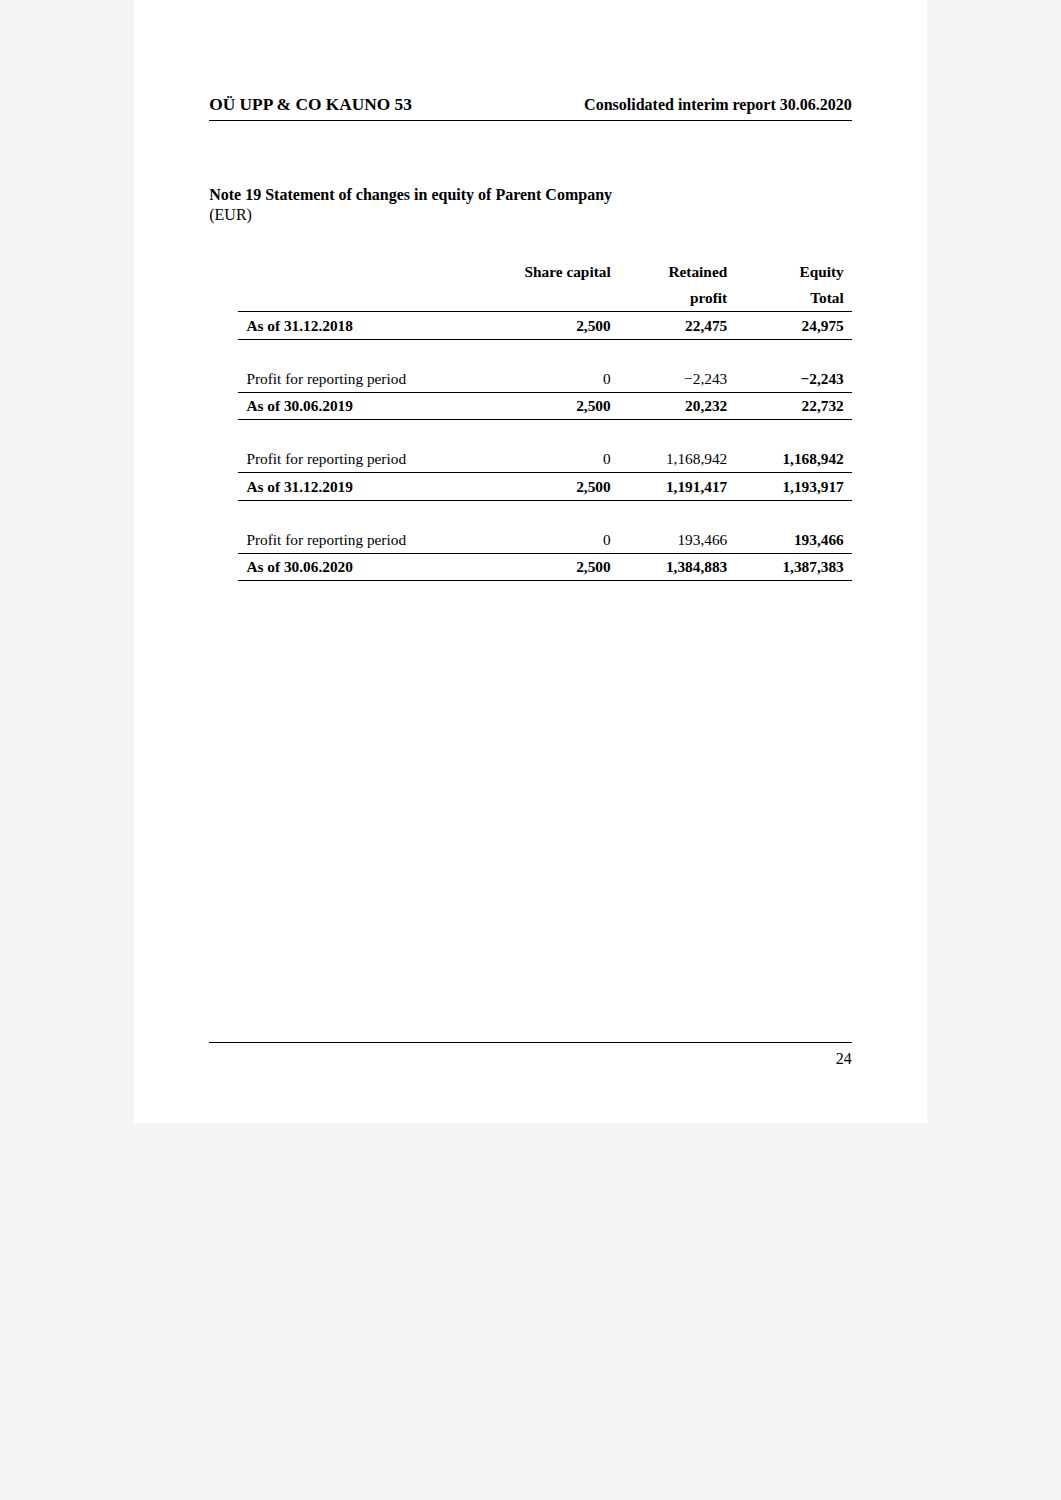OÜ UPP & CO KAUNO 53
Consolidated interim report 30.06.2020
Note 19 Statement of changes in equity of Parent Company
(EUR)
| | Share capital | Retained | Equity |
| --- | --- | --- | --- |
| | | profit | Total |
| As of 31.12.2018 | 2,500 | 22,475 | 24,975 |
| Profit for reporting period | 0 | −2,243 | −2,243 |
| As of 30.06.2019 | 2,500 | 20,232 | 22,732 |
| Profit for reporting period | 0 | 1,168,942 | 1,168,942 |
| As of 31.12.2019 | 2,500 | 1,191,417 | 1,193,917 |
| Profit for reporting period | 0 | 193,466 | 193,466 |
| As of 30.06.2020 | 2,500 | 1,384,883 | 1,387,383 |
24